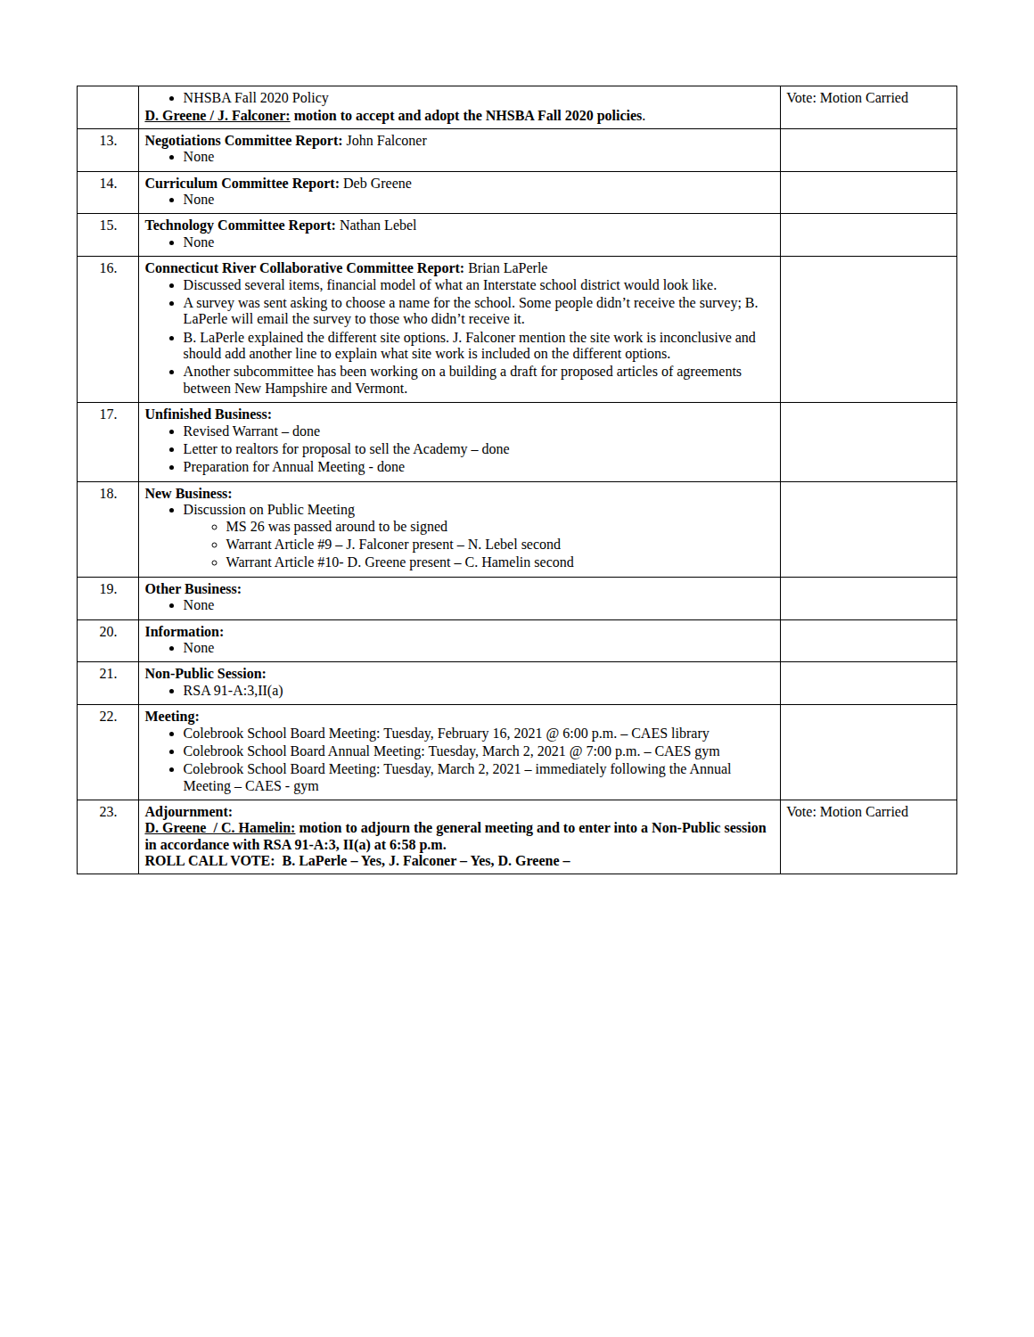| | NHSBA Fall 2020 Policy D. Greene / J. Falconer: motion to accept and adopt the NHSBA Fall 2020 policies . | Vote: Motion Carried |
| 13. | Negotiations Committee Report: John Falconer None | |
| 14. | Curriculum Committee Report: Deb Greene None | |
| 15. | Technology Committee Report: Nathan Lebel None | |
| 16. | Connecticut River Collaborative Committee Report: Brian LaPerle Discussed several items, financial model of what an Interstate school district would look like. A survey was sent asking to choose a name for the school. Some people didn’t receive the survey; B. LaPerle will email the survey to those who didn’t receive it. B. LaPerle explained the different site options. J. Falconer mention the site work is inconclusive and should add another line to explain what site work is included on the different options. Another subcommittee has been working on a building a draft for proposed articles of agreements between New Hampshire and Vermont. | |
| 17. | Unfinished Business: Revised Warrant – done Letter to realtors for proposal to sell the Academy – done Preparation for Annual Meeting - done | |
| 18. | New Business: Discussion on Public Meeting MS 26 was passed around to be signed Warrant Article #9 – J. Falconer present – N. Lebel second Warrant Article #10- D. Greene present – C. Hamelin second | |
| 19. | Other Business: None | |
| 20. | Information: None | |
| 21. | Non-Public Session: RSA 91-A:3,II(a) | |
| 22. | Meeting: Colebrook School Board Meeting: Tuesday, February 16, 2021 @ 6:00 p.m. – CAES library Colebrook School Board Annual Meeting: Tuesday, March 2, 2021 @ 7:00 p.m. – CAES gym Colebrook School Board Meeting: Tuesday, March 2, 2021 – immediately following the Annual Meeting – CAES - gym | |
| 23. | Adjournment: D. Greene / C. Hamelin: motion to adjourn the general meeting and to enter into a Non-Public session in accordance with RSA 91-A:3, II(a) at 6:58 p.m. ROLL CALL VOTE: B. LaPerle – Yes, J. Falconer – Yes, D. Greene – | Vote: Motion Carried |